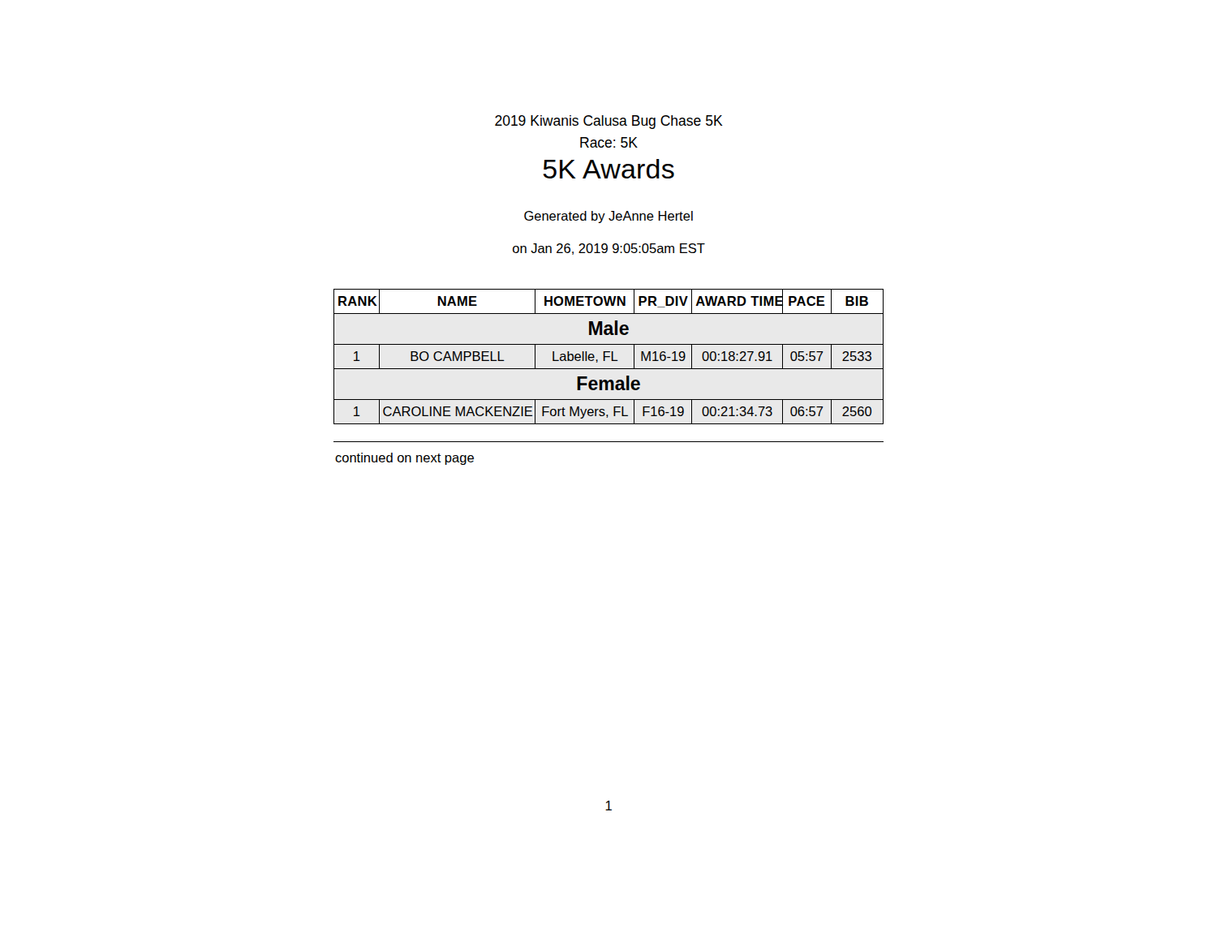2019 Kiwanis Calusa Bug Chase 5K
Race: 5K
5K Awards
Generated by JeAnne Hertel
on Jan 26, 2019 9:05:05am EST
| RANK | NAME | HOMETOWN | PR_DIV | AWARD TIME | PACE | BIB |
| --- | --- | --- | --- | --- | --- | --- |
| Male |
| 1 | BO CAMPBELL | Labelle, FL | M16-19 | 00:18:27.91 | 05:57 | 2533 |
| Female |
| 1 | CAROLINE MACKENZIE | Fort Myers, FL | F16-19 | 00:21:34.73 | 06:57 | 2560 |
continued on next page
1